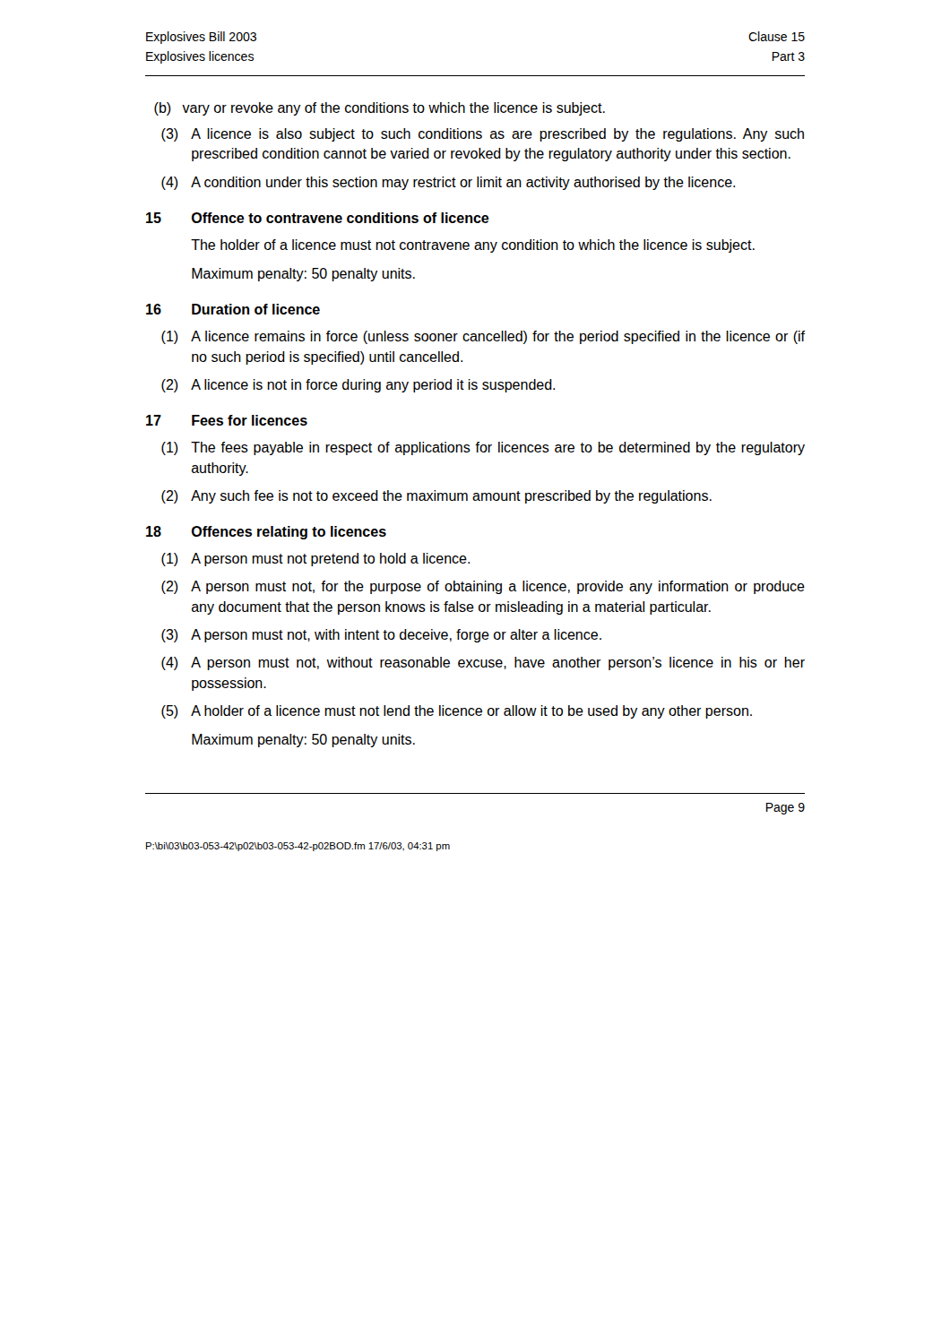Explosives Bill 2003
Clause 15
Explosives licences
Part 3
(b)
vary or revoke any of the conditions to which the licence is subject.
(3)
A licence is also subject to such conditions as are prescribed by the regulations. Any such prescribed condition cannot be varied or revoked by the regulatory authority under this section.
(4)
A condition under this section may restrict or limit an activity authorised by the licence.
15
Offence to contravene conditions of licence
The holder of a licence must not contravene any condition to which the licence is subject.
Maximum penalty: 50 penalty units.
16
Duration of licence
(1)
A licence remains in force (unless sooner cancelled) for the period specified in the licence or (if no such period is specified) until cancelled.
(2)
A licence is not in force during any period it is suspended.
17
Fees for licences
(1)
The fees payable in respect of applications for licences are to be determined by the regulatory authority.
(2)
Any such fee is not to exceed the maximum amount prescribed by the regulations.
18
Offences relating to licences
(1)
A person must not pretend to hold a licence.
(2)
A person must not, for the purpose of obtaining a licence, provide any information or produce any document that the person knows is false or misleading in a material particular.
(3)
A person must not, with intent to deceive, forge or alter a licence.
(4)
A person must not, without reasonable excuse, have another person’s licence in his or her possession.
(5)
A holder of a licence must not lend the licence or allow it to be used by any other person.
Maximum penalty: 50 penalty units.
Page 9
P:\bi\03\b03-053-42\p02\b03-053-42-p02BOD.fm 17/6/03, 04:31 pm